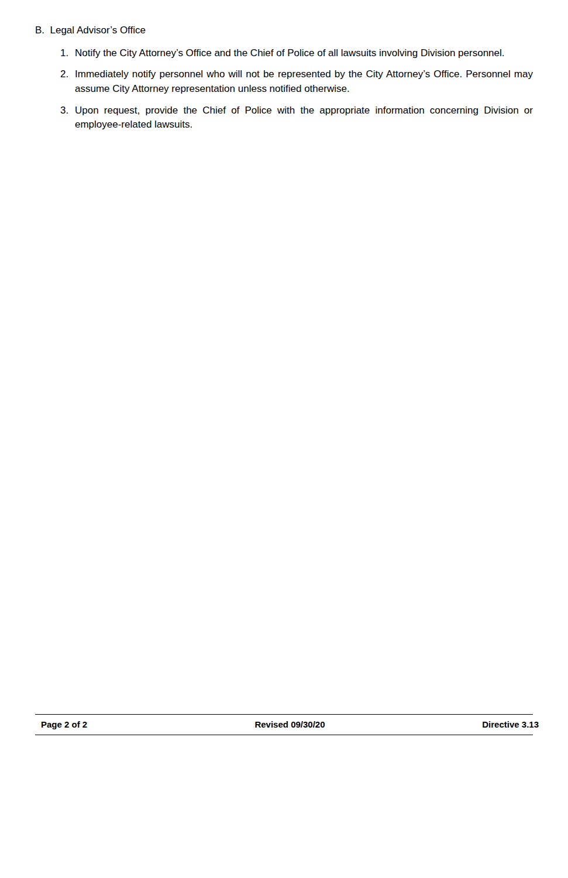B. Legal Advisor’s Office
Notify the City Attorney’s Office and the Chief of Police of all lawsuits involving Division personnel.
Immediately notify personnel who will not be represented by the City Attorney’s Office. Personnel may assume City Attorney representation unless notified otherwise.
Upon request, provide the Chief of Police with the appropriate information concerning Division or employee-related lawsuits.
Page 2 of 2
Revised 09/30/20
Directive 3.13